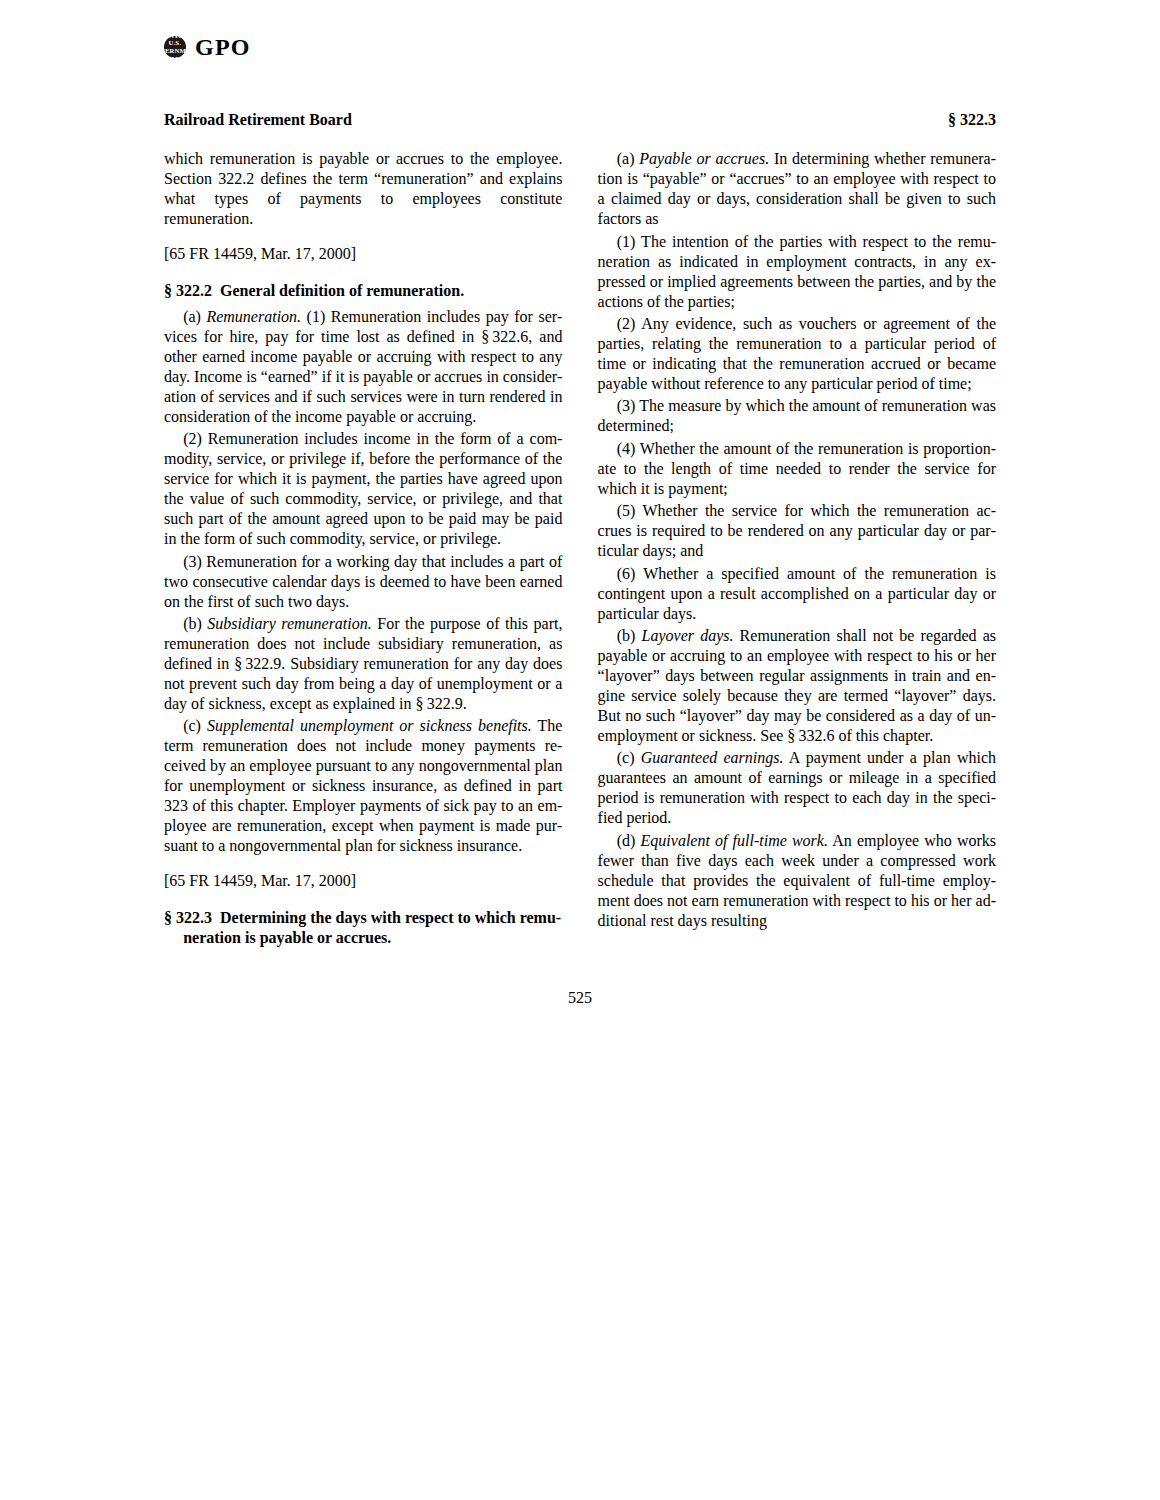AUTHENTICATED
U.S. GOVERNMENT
INFORMATION
GPO
Railroad Retirement Board § 322.3
which remuneration is payable or accrues to the employee. Section 322.2 defines the term “remuneration” and explains what types of payments to employees constitute remuneration.
[65 FR 14459, Mar. 17, 2000]
§ 322.2 General definition of remuneration.
(a) Remuneration. (1) Remuneration includes pay for services for hire, pay for time lost as defined in § 322.6, and other earned income payable or accruing with respect to any day. Income is “earned” if it is payable or accrues in consideration of services and if such services were in turn rendered in consideration of the income payable or accruing.
(2) Remuneration includes income in the form of a commodity, service, or privilege if, before the performance of the service for which it is payment, the parties have agreed upon the value of such commodity, service, or privilege, and that such part of the amount agreed upon to be paid may be paid in the form of such commodity, service, or privilege.
(3) Remuneration for a working day that includes a part of two consecutive calendar days is deemed to have been earned on the first of such two days.
(b) Subsidiary remuneration. For the purpose of this part, remuneration does not include subsidiary remuneration, as defined in § 322.9. Subsidiary remuneration for any day does not prevent such day from being a day of unemployment or a day of sickness, except as explained in § 322.9.
(c) Supplemental unemployment or sickness benefits. The term remuneration does not include money payments received by an employee pursuant to any nongovernmental plan for unemployment or sickness insurance, as defined in part 323 of this chapter. Employer payments of sick pay to an employee are remuneration, except when payment is made pursuant to a nongovernmental plan for sickness insurance.
[65 FR 14459, Mar. 17, 2000]
§ 322.3 Determining the days with respect to which remuneration is payable or accrues.
(a) Payable or accrues. In determining whether remuneration is “payable” or “accrues” to an employee with respect to a claimed day or days, consideration shall be given to such factors as
(1) The intention of the parties with respect to the remuneration as indicated in employment contracts, in any expressed or implied agreements between the parties, and by the actions of the parties;
(2) Any evidence, such as vouchers or agreement of the parties, relating the remuneration to a particular period of time or indicating that the remuneration accrued or became payable without reference to any particular period of time;
(3) The measure by which the amount of remuneration was determined;
(4) Whether the amount of the remuneration is proportionate to the length of time needed to render the service for which it is payment;
(5) Whether the service for which the remuneration accrues is required to be rendered on any particular day or particular days; and
(6) Whether a specified amount of the remuneration is contingent upon a result accomplished on a particular day or particular days.
(b) Layover days. Remuneration shall not be regarded as payable or accruing to an employee with respect to his or her “layover” days between regular assignments in train and engine service solely because they are termed “layover” days. But no such “layover” day may be considered as a day of unemployment or sickness. See § 332.6 of this chapter.
(c) Guaranteed earnings. A payment under a plan which guarantees an amount of earnings or mileage in a specified period is remuneration with respect to each day in the specified period.
(d) Equivalent of full-time work. An employee who works fewer than five days each week under a compressed work schedule that provides the equivalent of full-time employment does not earn remuneration with respect to his or her additional rest days resulting
525